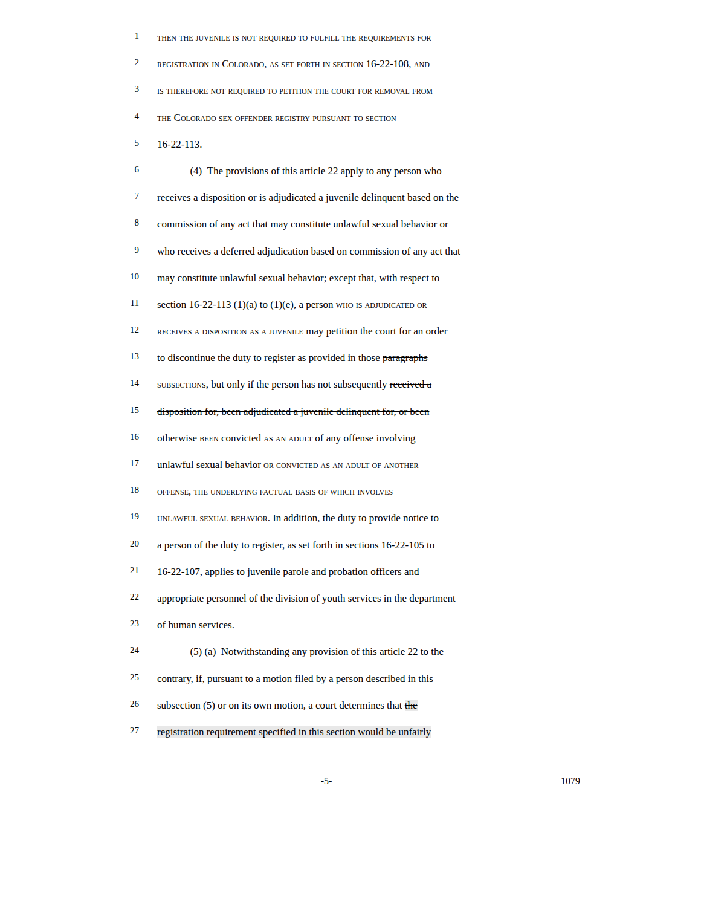then the juvenile is not required to fulfill the requirements for
registration in Colorado, as set forth in section 16-22-108, and
is therefore not required to petition the court for removal from
the Colorado sex offender registry pursuant to section
16-22-113.
(4) The provisions of this article 22 apply to any person who
receives a disposition or is adjudicated a juvenile delinquent based on the
commission of any act that may constitute unlawful sexual behavior or
who receives a deferred adjudication based on commission of any act that
may constitute unlawful sexual behavior; except that, with respect to
section 16-22-113 (1)(a) to (1)(e), a person who is adjudicated or
receives a disposition as a juvenile may petition the court for an order
to discontinue the duty to register as provided in those paragraphs
subsections, but only if the person has not subsequently received a
disposition for, been adjudicated a juvenile delinquent for, or been
otherwise been convicted as an adult of any offense involving
unlawful sexual behavior or convicted as an adult of another
offense, the underlying factual basis of which involves
unlawful sexual behavior. In addition, the duty to provide notice to
a person of the duty to register, as set forth in sections 16-22-105 to
16-22-107, applies to juvenile parole and probation officers and
appropriate personnel of the division of youth services in the department
of human services.
(5) (a) Notwithstanding any provision of this article 22 to the
contrary, if, pursuant to a motion filed by a person described in this
subsection (5) or on its own motion, a court determines that the
registration requirement specified in this section would be unfairly
-5-
1079